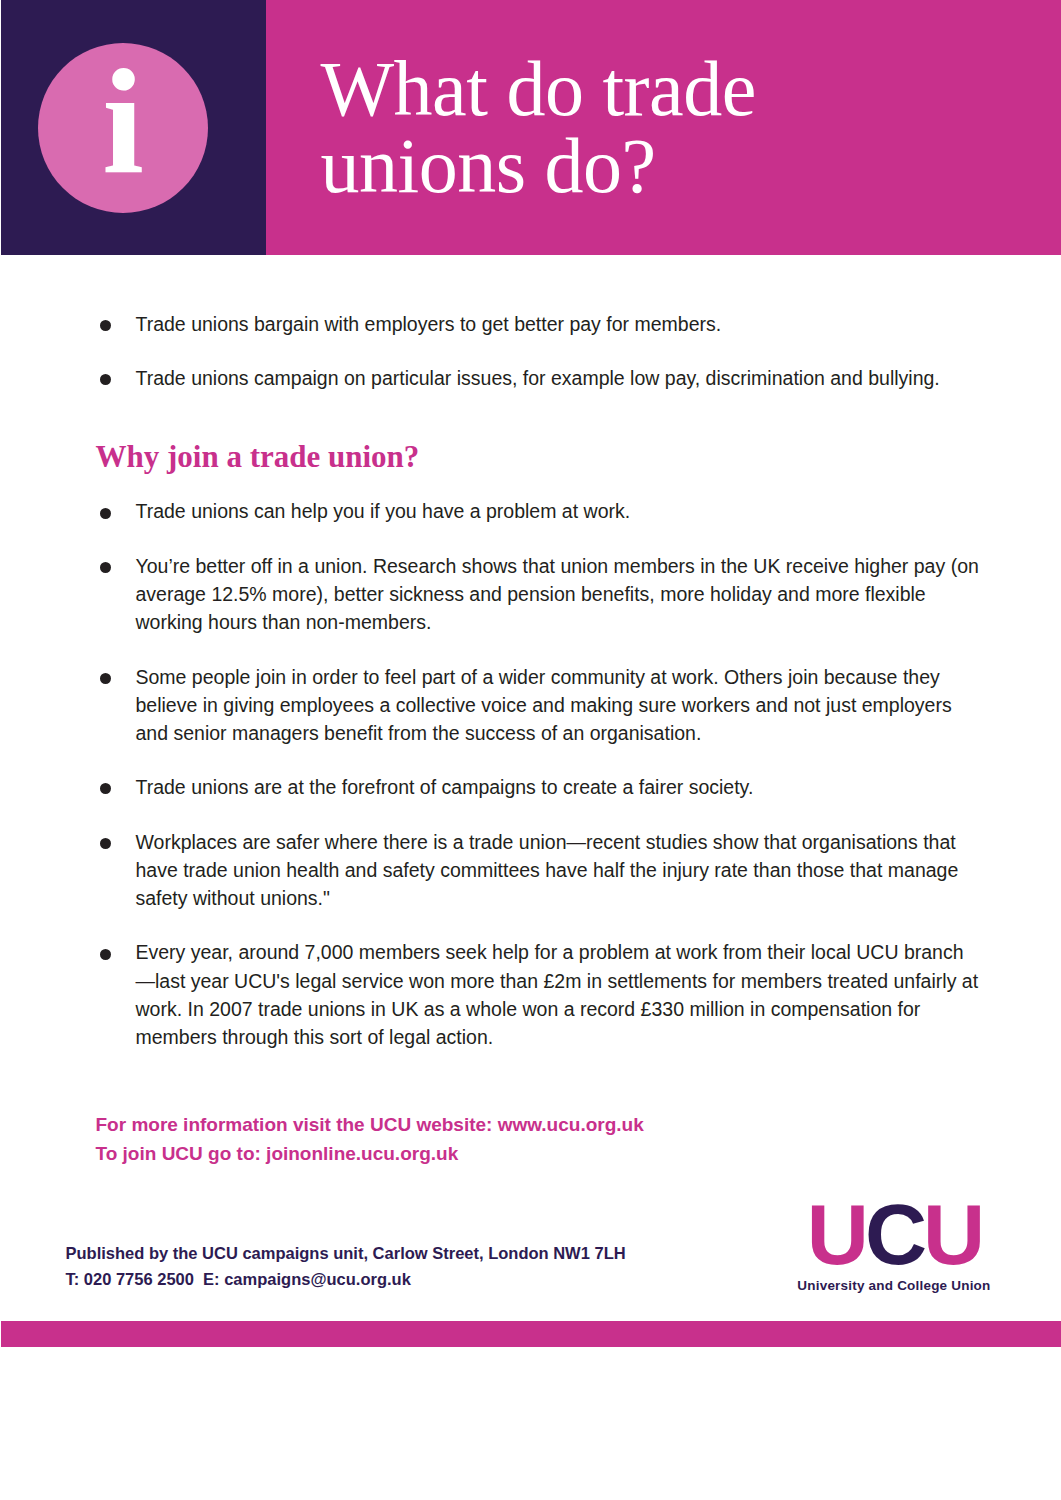i
What do trade
unions do?
Trade unions bargain with employers to get better pay for members.
Trade unions campaign on particular issues, for example low pay, discrimination and bullying.
Why join a trade union?
Trade unions can help you if you have a problem at work.
You’re better off in a union. Research shows that union members in the UK receive higher pay (on average 12.5% more), better sickness and pension benefits, more holiday and more flexible working hours than non-members.
Some people join in order to feel part of a wider community at work. Others join because they believe in giving employees a collective voice and making sure workers and not just employers and senior managers benefit from the success of an organisation.
Trade unions are at the forefront of campaigns to create a fairer society.
Workplaces are safer where there is a trade union—recent studies show that organisations that have trade union health and safety committees have half the injury rate than those that manage safety without unions."
Every year, around 7,000 members seek help for a problem at work from their local UCU branch—last year UCU's legal service won more than £2m in settlements for members treated unfairly at work. In 2007 trade unions in UK as a whole won a record £330 million in compensation for members through this sort of legal action.
For more information visit the UCU website: www.ucu.org.uk
To join UCU go to: joinonline.ucu.org.uk
Published by the UCU campaigns unit, Carlow Street, London NW1 7LH
T: 020 7756 2500 E: campaigns@ucu.org.uk
UCU
University and College Union